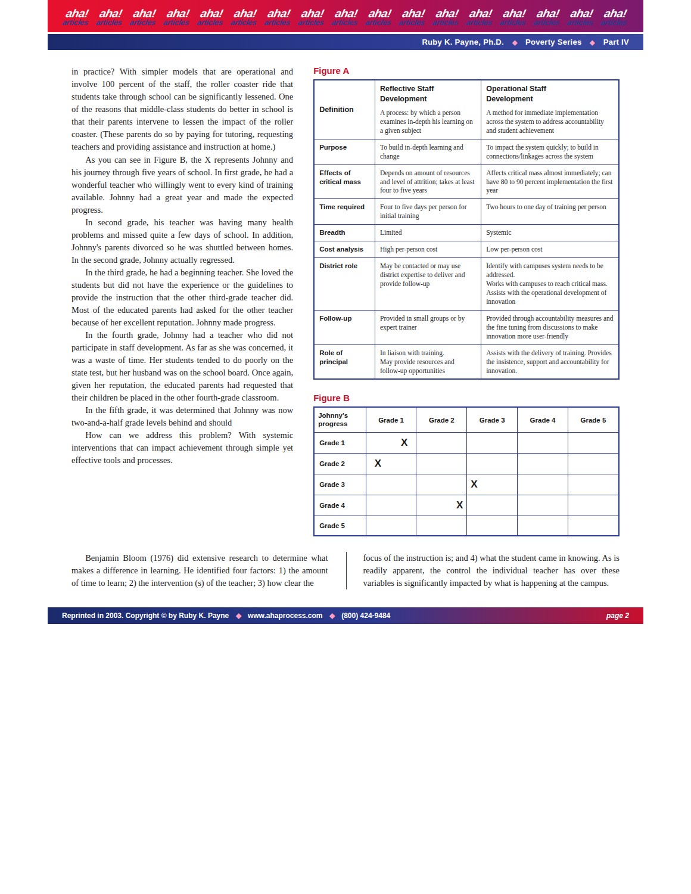aha!articles aha!articles aha!articles aha!articles aha!articles aha!articles aha!articles aha!articles aha!articles aha!articles aha!articles aha!articles aha!articles aha!articles aha!articles aha!articles aha!articles
Ruby K. Payne, Ph.D. ◆ Poverty Series ◆ Part IV
in practice? With simpler models that are operational and involve 100 percent of the staff, the roller coaster ride that students take through school can be significantly lessened. One of the reasons that middle-class students do better in school is that their parents intervene to lessen the impact of the roller coaster. (These parents do so by paying for tutoring, requesting teachers and providing assistance and instruction at home.)
As you can see in Figure B, the X represents Johnny and his journey through five years of school. In first grade, he had a wonderful teacher who willingly went to every kind of training available. Johnny had a great year and made the expected progress.
In second grade, his teacher was having many health problems and missed quite a few days of school. In addition, Johnny's parents divorced so he was shuttled between homes. In the second grade, Johnny actually regressed.
In the third grade, he had a beginning teacher. She loved the students but did not have the experience or the guidelines to provide the instruction that the other third-grade teacher did. Most of the educated parents had asked for the other teacher because of her excellent reputation. Johnny made progress.
In the fourth grade, Johnny had a teacher who did not participate in staff development. As far as she was concerned, it was a waste of time. Her students tended to do poorly on the state test, but her husband was on the school board. Once again, given her reputation, the educated parents had requested that their children be placed in the other fourth-grade classroom.
In the fifth grade, it was determined that Johnny was now two-and-a-half grade levels behind and should
How can we address this problem? With systemic interventions that can impact achievement through simple yet effective tools and processes.
Figure A
| Definition | Reflective Staff Development A process: by which a person examines in-depth his learning on a given subject | Operational Staff Development A method for immediate implementation across the system to address accountability and student achievement |
| Purpose | To build in-depth learning and change | To impact the system quickly; to build in connections/linkages across the system |
| Effects of critical mass | Depends on amount of resources and level of attrition; takes at least four to five years | Affects critical mass almost immediately; can have 80 to 90 percent implementation the first year |
| Time required | Four to five days per person for initial training | Two hours to one day of training per person |
| Breadth | Limited | Systemic |
| Cost analysis | High per-person cost | Low per-person cost |
| District role | May be contacted or may use district expertise to deliver and provide follow-up | Identify with campuses system needs to be addressed. Works with campuses to reach critical mass. Assists with the operational development of innovation |
| Follow-up | Provided in small groups or by expert trainer | Provided through accountability measures and the fine tuning from discussions to make innovation more user-friendly |
| Role of principal | In liaison with training. May provide resources and follow-up opportunities | Assists with the delivery of training. Provides the insistence, support and accountability for innovation. |
Figure B
| Johnny's progress | Grade 1 | Grade 2 | Grade 3 | Grade 4 | Grade 5 |
| Grade 1 | X | | | | |
| Grade 2 | X | | | | |
| Grade 3 | | | X | | |
| Grade 4 | | X | | | |
| Grade 5 | | | | | |
Benjamin Bloom (1976) did extensive research to determine what makes a difference in learning. He identified four factors: 1) the amount of time to learn; 2) the intervention (s) of the teacher; 3) how clear the
focus of the instruction is; and 4) what the student came in knowing. As is readily apparent, the control the individual teacher has over these variables is significantly impacted by what is happening at the campus.
Reprinted in 2003. Copyright © by Ruby K. Payne ◆ www.ahaprocess.com ◆ (800) 424-9484
page 2